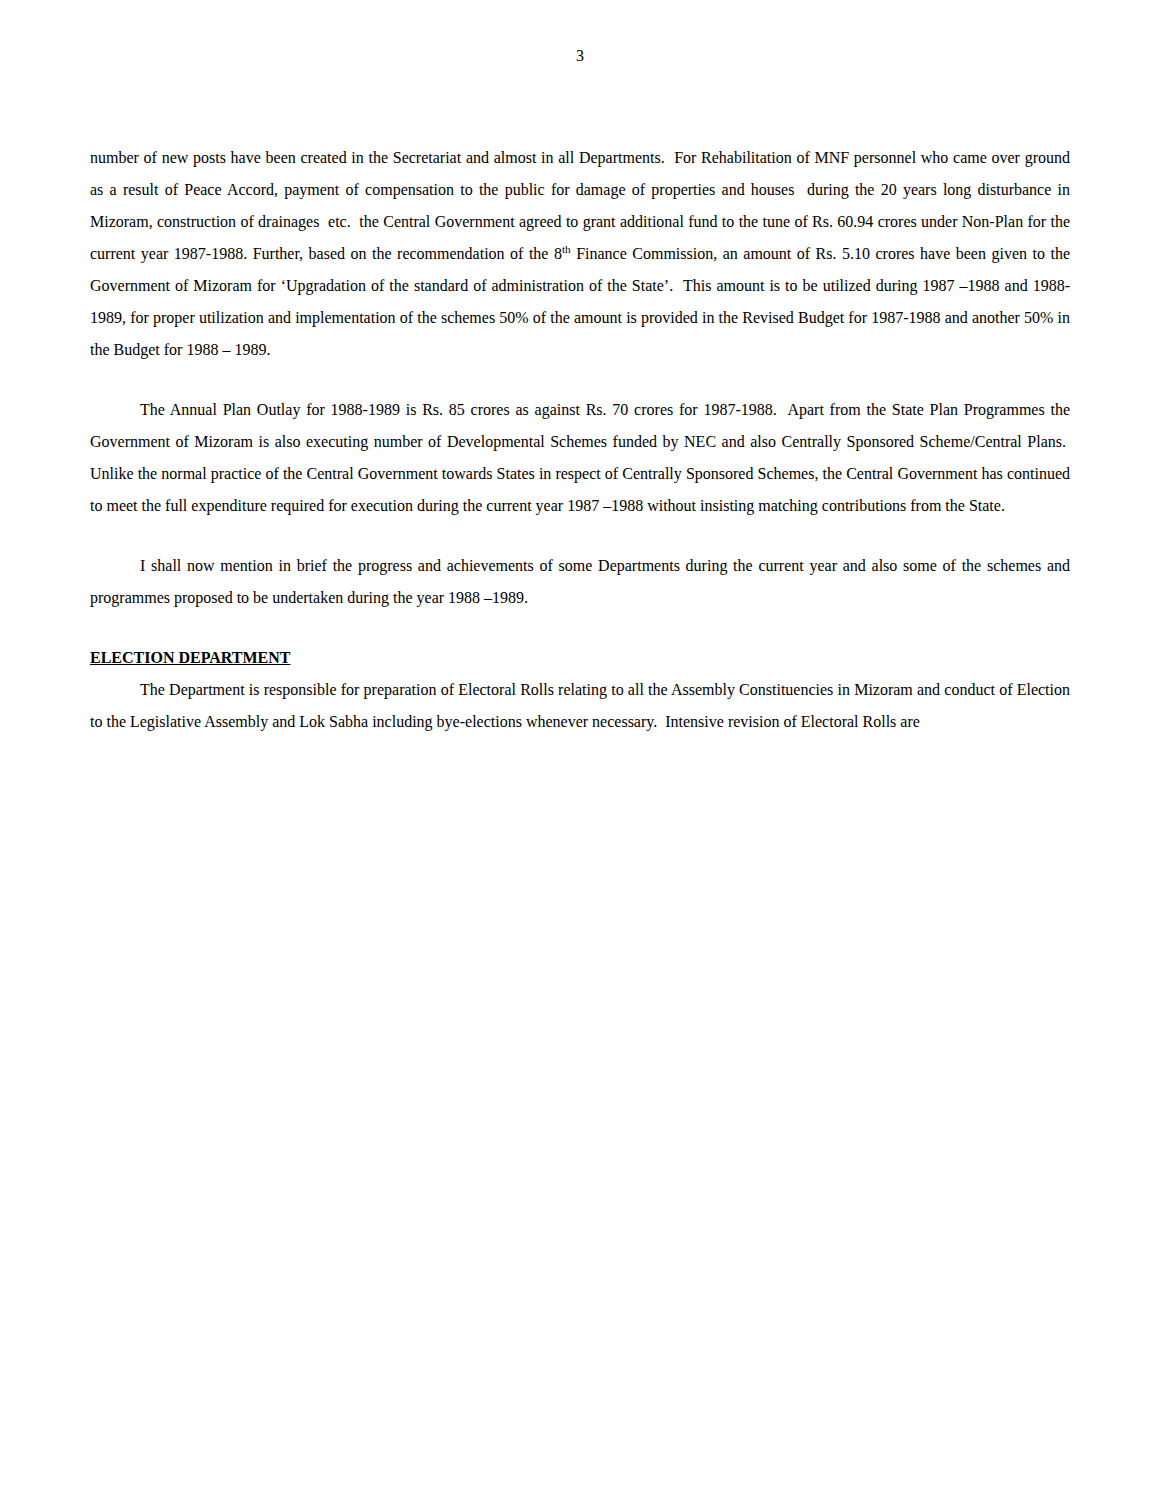3
number of new posts have been created in the Secretariat and almost in all Departments. For Rehabilitation of MNF personnel who came over ground as a result of Peace Accord, payment of compensation to the public for damage of properties and houses during the 20 years long disturbance in Mizoram, construction of drainages etc. the Central Government agreed to grant additional fund to the tune of Rs. 60.94 crores under Non-Plan for the current year 1987-1988. Further, based on the recommendation of the 8th Finance Commission, an amount of Rs. 5.10 crores have been given to the Government of Mizoram for ‘Upgradation of the standard of administration of the State’. This amount is to be utilized during 1987 –1988 and 1988-1989, for proper utilization and implementation of the schemes 50% of the amount is provided in the Revised Budget for 1987-1988 and another 50% in the Budget for 1988 – 1989.
The Annual Plan Outlay for 1988-1989 is Rs. 85 crores as against Rs. 70 crores for 1987-1988. Apart from the State Plan Programmes the Government of Mizoram is also executing number of Developmental Schemes funded by NEC and also Centrally Sponsored Scheme/Central Plans. Unlike the normal practice of the Central Government towards States in respect of Centrally Sponsored Schemes, the Central Government has continued to meet the full expenditure required for execution during the current year 1987 –1988 without insisting matching contributions from the State.
I shall now mention in brief the progress and achievements of some Departments during the current year and also some of the schemes and programmes proposed to be undertaken during the year 1988 –1989.
ELECTION DEPARTMENT
The Department is responsible for preparation of Electoral Rolls relating to all the Assembly Constituencies in Mizoram and conduct of Election to the Legislative Assembly and Lok Sabha including bye-elections whenever necessary. Intensive revision of Electoral Rolls are